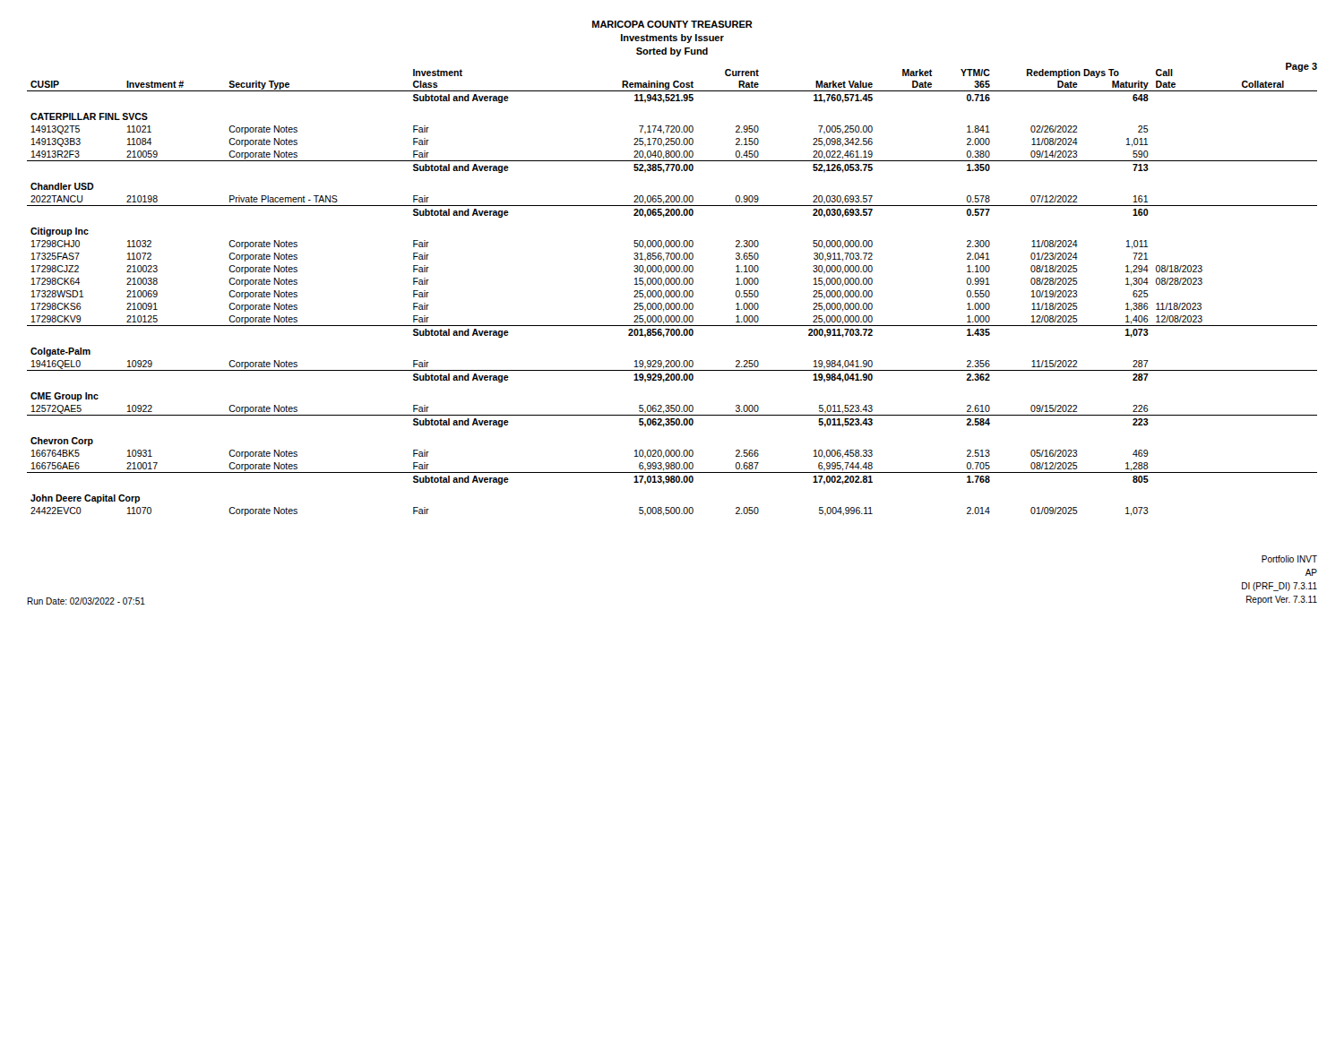Page 3
MARICOPA COUNTY TREASURER
Investments by Issuer
Sorted by Fund
| | | | Investment | | Current | | Market | YTM/C | Redemption Days To | Call | |
| --- | --- | --- | --- | --- | --- | --- | --- | --- | --- | --- | --- |
| CUSIP | Investment # | Security Type | Class | Remaining Cost | Rate | Market Value | Date | 365 | Date | Maturity | Date | Collateral |
| | Subtotal and Average | 11,943,521.95 | | 11,760,571.45 | | 0.716 | | 648 | | |
| CATERPILLAR FINL SVCS |
| 14913Q2T5 | 11021 | Corporate Notes | Fair | 7,174,720.00 | 2.950 | 7,005,250.00 | | 1.841 | 02/26/2022 | 25 | | |
| 14913Q3B3 | 11084 | Corporate Notes | Fair | 25,170,250.00 | 2.150 | 25,098,342.56 | | 2.000 | 11/08/2024 | 1,011 | | |
| 14913R2F3 | 210059 | Corporate Notes | Fair | 20,040,800.00 | 0.450 | 20,022,461.19 | | 0.380 | 09/14/2023 | 590 | | |
| | Subtotal and Average | 52,385,770.00 | | 52,126,053.75 | | 1.350 | | 713 | | |
| Chandler USD |
| 2022TANCU | 210198 | Private Placement - TANS | Fair | 20,065,200.00 | 0.909 | 20,030,693.57 | | 0.578 | 07/12/2022 | 161 | | |
| | Subtotal and Average | 20,065,200.00 | | 20,030,693.57 | | 0.577 | | 160 | | |
| Citigroup Inc |
| 17298CHJ0 | 11032 | Corporate Notes | Fair | 50,000,000.00 | 2.300 | 50,000,000.00 | | 2.300 | 11/08/2024 | 1,011 | | |
| 17325FAS7 | 11072 | Corporate Notes | Fair | 31,856,700.00 | 3.650 | 30,911,703.72 | | 2.041 | 01/23/2024 | 721 | | |
| 17298CJZ2 | 210023 | Corporate Notes | Fair | 30,000,000.00 | 1.100 | 30,000,000.00 | | 1.100 | 08/18/2025 | 1,294 | 08/18/2023 | |
| 17298CK64 | 210038 | Corporate Notes | Fair | 15,000,000.00 | 1.000 | 15,000,000.00 | | 0.991 | 08/28/2025 | 1,304 | 08/28/2023 | |
| 17328WSD1 | 210069 | Corporate Notes | Fair | 25,000,000.00 | 0.550 | 25,000,000.00 | | 0.550 | 10/19/2023 | 625 | | |
| 17298CKS6 | 210091 | Corporate Notes | Fair | 25,000,000.00 | 1.000 | 25,000,000.00 | | 1.000 | 11/18/2025 | 1,386 | 11/18/2023 | |
| 17298CKV9 | 210125 | Corporate Notes | Fair | 25,000,000.00 | 1.000 | 25,000,000.00 | | 1.000 | 12/08/2025 | 1,406 | 12/08/2023 | |
| | Subtotal and Average | 201,856,700.00 | | 200,911,703.72 | | 1.435 | | 1,073 | | |
| Colgate-Palm |
| 19416QEL0 | 10929 | Corporate Notes | Fair | 19,929,200.00 | 2.250 | 19,984,041.90 | | 2.356 | 11/15/2022 | 287 | | |
| | Subtotal and Average | 19,929,200.00 | | 19,984,041.90 | | 2.362 | | 287 | | |
| CME Group Inc |
| 12572QAE5 | 10922 | Corporate Notes | Fair | 5,062,350.00 | 3.000 | 5,011,523.43 | | 2.610 | 09/15/2022 | 226 | | |
| | Subtotal and Average | 5,062,350.00 | | 5,011,523.43 | | 2.584 | | 223 | | |
| Chevron Corp |
| 166764BK5 | 10931 | Corporate Notes | Fair | 10,020,000.00 | 2.566 | 10,006,458.33 | | 2.513 | 05/16/2023 | 469 | | |
| 166756AE6 | 210017 | Corporate Notes | Fair | 6,993,980.00 | 0.687 | 6,995,744.48 | | 0.705 | 08/12/2025 | 1,288 | | |
| | Subtotal and Average | 17,013,980.00 | | 17,002,202.81 | | 1.768 | | 805 | | |
| John Deere Capital Corp |
| 24422EVC0 | 11070 | Corporate Notes | Fair | 5,008,500.00 | 2.050 | 5,004,996.11 | | 2.014 | 01/09/2025 | 1,073 | | |
Run Date: 02/03/2022 - 07:51
Portfolio INVT
AP
DI (PRF_DI) 7.3.11
Report Ver. 7.3.11